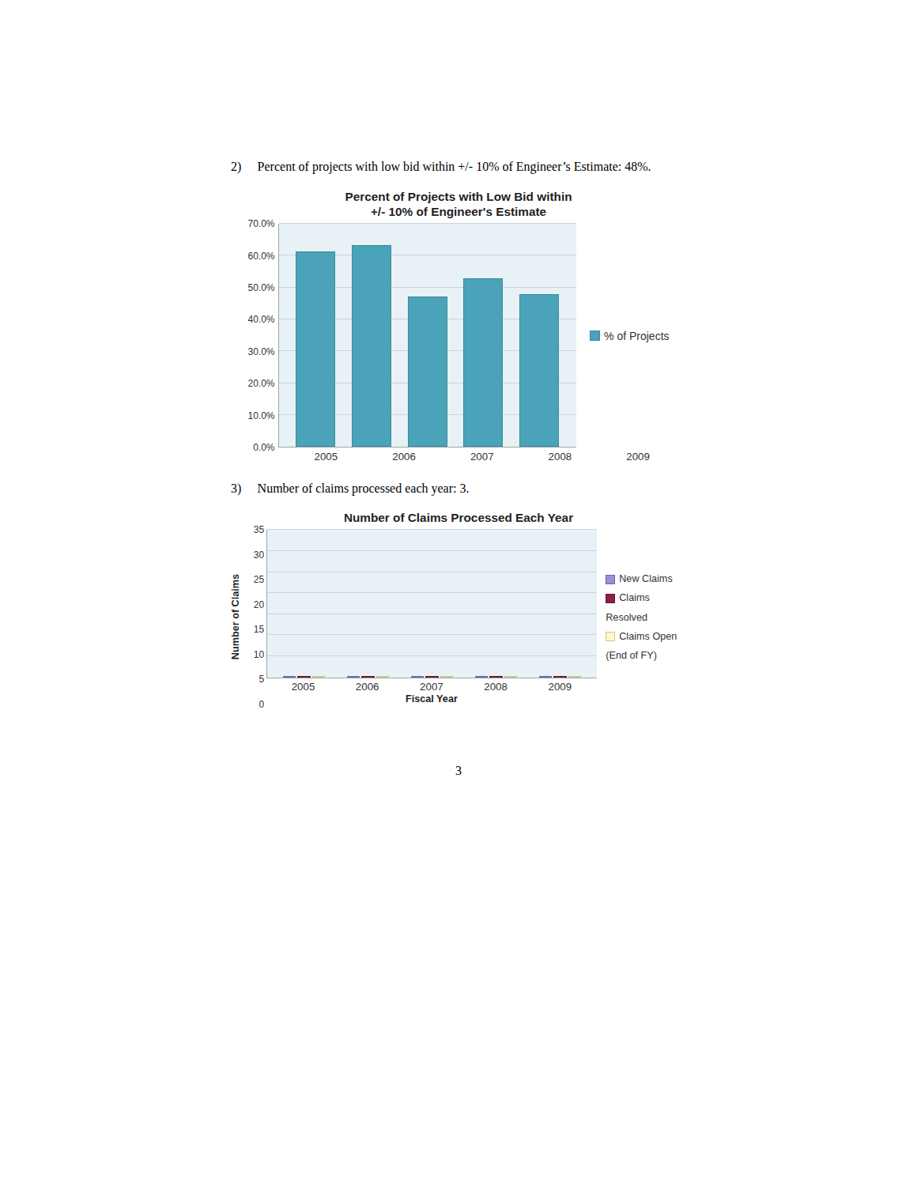2) Percent of projects with low bid within +/- 10% of Engineer’s Estimate: 48%.
Percent of Projects with Low Bid within
+/- 10% of Engineer's Estimate
70.0% 60.0% 50.0% 40.0% 30.0% 20.0% 10.0% 0.0%
% of Projects
2005 2006 2007 2008 2009
3) Number of claims processed each year: 3.
Number of Claims Processed Each Year
Number of Claims
35 30 25 20 15 10 5 0
2005 2006 2007 2008 2009
Fiscal Year
New Claims
Claims Resolved
Claims Open (End of FY)
3